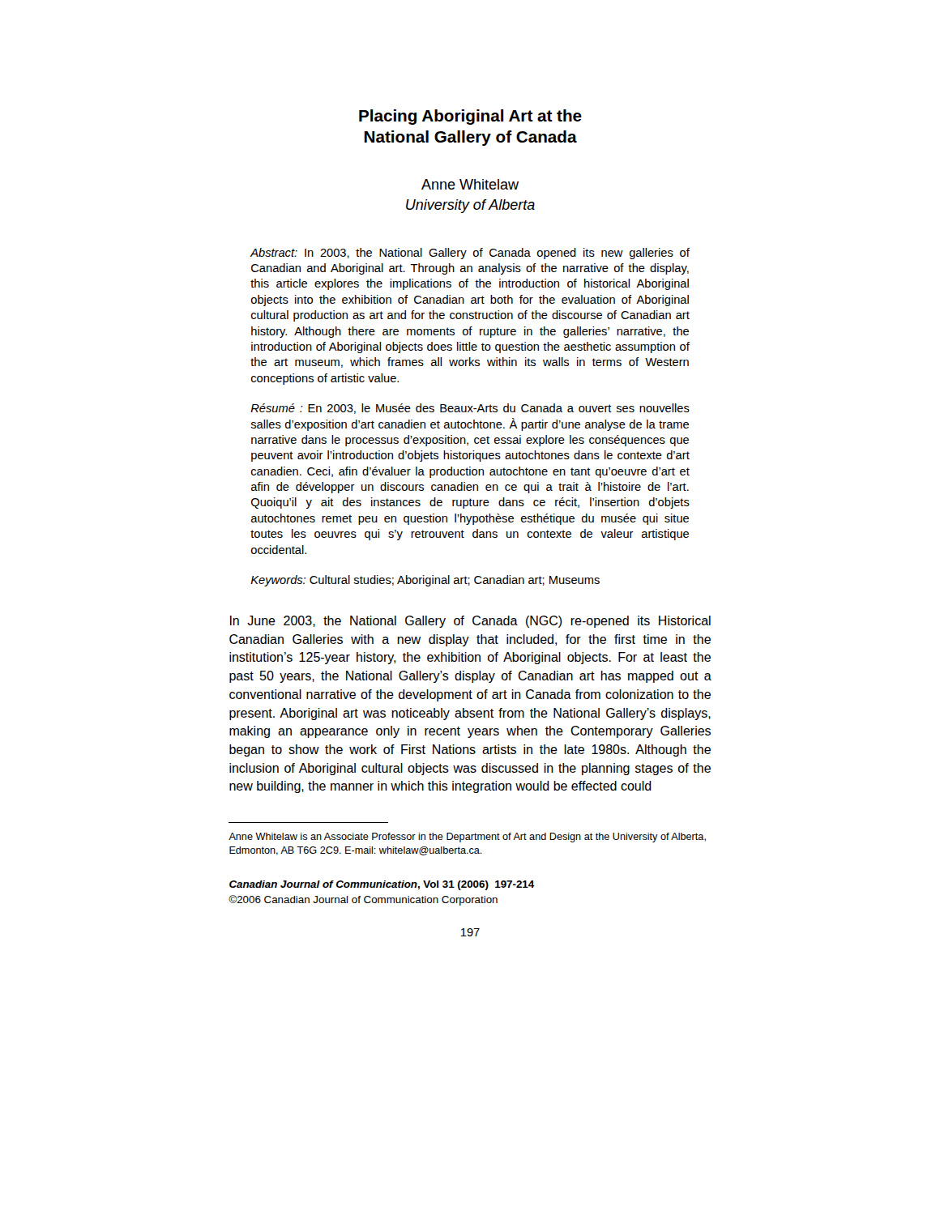Placing Aboriginal Art at the
National Gallery of Canada
Anne Whitelaw
University of Alberta
Abstract: In 2003, the National Gallery of Canada opened its new galleries of Canadian and Aboriginal art. Through an analysis of the narrative of the display, this article explores the implications of the introduction of historical Aboriginal objects into the exhibition of Canadian art both for the evaluation of Aboriginal cultural production as art and for the construction of the discourse of Canadian art history. Although there are moments of rupture in the galleries’ narrative, the introduction of Aboriginal objects does little to question the aesthetic assumption of the art museum, which frames all works within its walls in terms of Western conceptions of artistic value.
Résumé : En 2003, le Musée des Beaux-Arts du Canada a ouvert ses nouvelles salles d’exposition d’art canadien et autochtone. À partir d’une analyse de la trame narrative dans le processus d’exposition, cet essai explore les conséquences que peuvent avoir l’introduction d’objets historiques autochtones dans le contexte d’art canadien. Ceci, afin d’évaluer la production autochtone en tant qu’oeuvre d’art et afin de développer un discours canadien en ce qui a trait à l’histoire de l’art. Quoiqu’il y ait des instances de rupture dans ce récit, l’insertion d’objets autochtones remet peu en question l’hypothèse esthétique du musée qui situe toutes les oeuvres qui s’y retrouvent dans un contexte de valeur artistique occidental.
Keywords: Cultural studies; Aboriginal art; Canadian art; Museums
In June 2003, the National Gallery of Canada (NGC) re-opened its Historical Canadian Galleries with a new display that included, for the first time in the institution’s 125-year history, the exhibition of Aboriginal objects. For at least the past 50 years, the National Gallery’s display of Canadian art has mapped out a conventional narrative of the development of art in Canada from colonization to the present. Aboriginal art was noticeably absent from the National Gallery’s displays, making an appearance only in recent years when the Contemporary Galleries began to show the work of First Nations artists in the late 1980s. Although the inclusion of Aboriginal cultural objects was discussed in the planning stages of the new building, the manner in which this integration would be effected could
Anne Whitelaw is an Associate Professor in the Department of Art and Design at the University of Alberta, Edmonton, AB T6G 2C9. E-mail: whitelaw@ualberta.ca.
Canadian Journal of Communication, Vol 31 (2006) 197-214
©2006 Canadian Journal of Communication Corporation
197